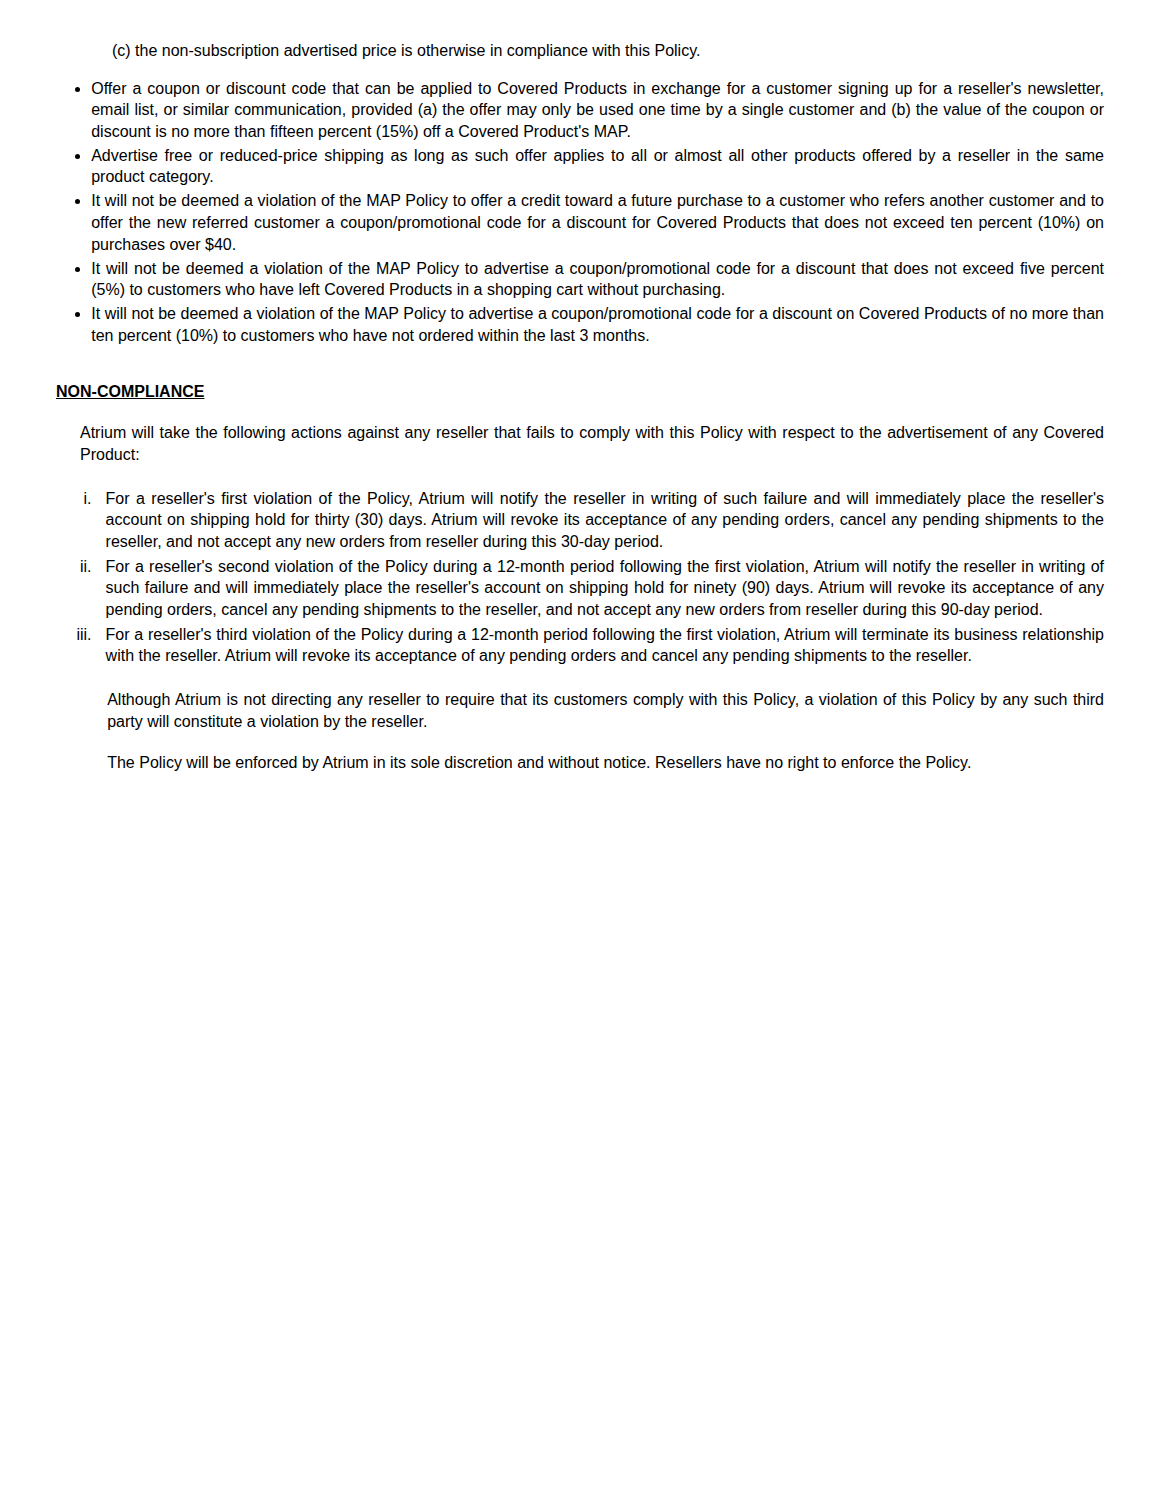(c) the non-subscription advertised price is otherwise in compliance with this Policy.
Offer a coupon or discount code that can be applied to Covered Products in exchange for a customer signing up for a reseller's newsletter, email list, or similar communication, provided (a) the offer may only be used one time by a single customer and (b) the value of the coupon or discount is no more than fifteen percent (15%) off a Covered Product's MAP.
Advertise free or reduced-price shipping as long as such offer applies to all or almost all other products offered by a reseller in the same product category.
It will not be deemed a violation of the MAP Policy to offer a credit toward a future purchase to a customer who refers another customer and to offer the new referred customer a coupon/promotional code for a discount for Covered Products that does not exceed ten percent (10%) on purchases over $40.
It will not be deemed a violation of the MAP Policy to advertise a coupon/promotional code for a discount that does not exceed five percent (5%) to customers who have left Covered Products in a shopping cart without purchasing.
It will not be deemed a violation of the MAP Policy to advertise a coupon/promotional code for a discount on Covered Products of no more than ten percent (10%) to customers who have not ordered within the last 3 months.
NON-COMPLIANCE
Atrium will take the following actions against any reseller that fails to comply with this Policy with respect to the advertisement of any Covered Product:
For a reseller's first violation of the Policy, Atrium will notify the reseller in writing of such failure and will immediately place the reseller's account on shipping hold for thirty (30) days. Atrium will revoke its acceptance of any pending orders, cancel any pending shipments to the reseller, and not accept any new orders from reseller during this 30-day period.
For a reseller's second violation of the Policy during a 12-month period following the first violation, Atrium will notify the reseller in writing of such failure and will immediately place the reseller's account on shipping hold for ninety (90) days. Atrium will revoke its acceptance of any pending orders, cancel any pending shipments to the reseller, and not accept any new orders from reseller during this 90-day period.
For a reseller's third violation of the Policy during a 12-month period following the first violation, Atrium will terminate its business relationship with the reseller. Atrium will revoke its acceptance of any pending orders and cancel any pending shipments to the reseller.
Although Atrium is not directing any reseller to require that its customers comply with this Policy, a violation of this Policy by any such third party will constitute a violation by the reseller.
The Policy will be enforced by Atrium in its sole discretion and without notice. Resellers have no right to enforce the Policy.